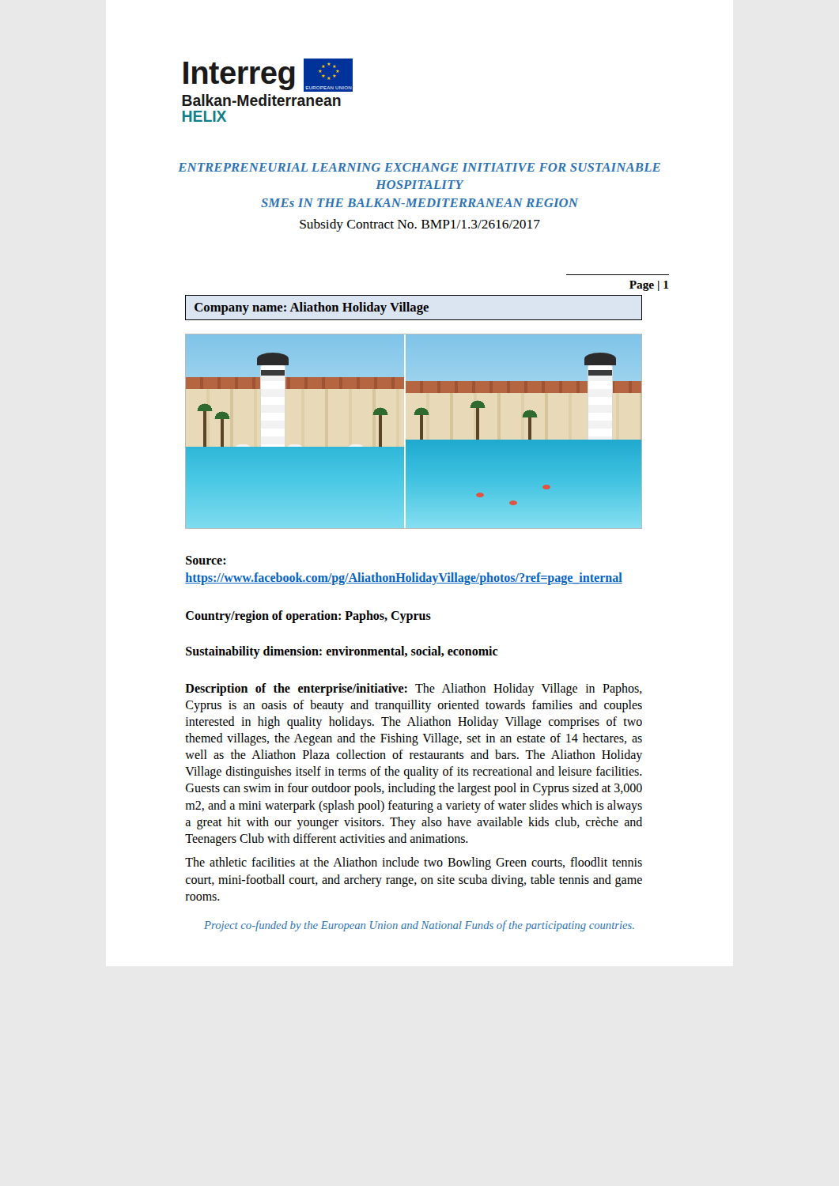Interreg
★ ★ ★ ★ ★ ★ ★ ★
EUROPEAN UNION
Balkan-Mediterranean
HELIX
ENTREPRENEURIAL LEARNING EXCHANGE INITIATIVE FOR SUSTAINABLE HOSPITALITY
SMEs IN THE BALKAN-MEDITERRANEAN REGION
Subsidy Contract No. BMP1/1.3/2616/2017
Page | 1
Company name: Aliathon Holiday Village
Source:
https://www.facebook.com/pg/AliathonHolidayVillage/photos/?ref=page_internal
Country/region of operation: Paphos, Cyprus
Sustainability dimension: environmental, social, economic
Description of the enterprise/initiative: The Aliathon Holiday Village in Paphos, Cyprus is an oasis of beauty and tranquillity oriented towards families and couples interested in high quality holidays. The Aliathon Holiday Village comprises of two themed villages, the Aegean and the Fishing Village, set in an estate of 14 hectares, as well as the Aliathon Plaza collection of restaurants and bars. The Aliathon Holiday Village distinguishes itself in terms of the quality of its recreational and leisure facilities. Guests can swim in four outdoor pools, including the largest pool in Cyprus sized at 3,000 m2, and a mini waterpark (splash pool) featuring a variety of water slides which is always a great hit with our younger visitors. They also have available kids club, crèche and Teenagers Club with different activities and animations.
The athletic facilities at the Aliathon include two Bowling Green courts, floodlit tennis court, mini-football court, and archery range, on site scuba diving, table tennis and game rooms.
Project co-funded by the European Union and National Funds of the participating countries.